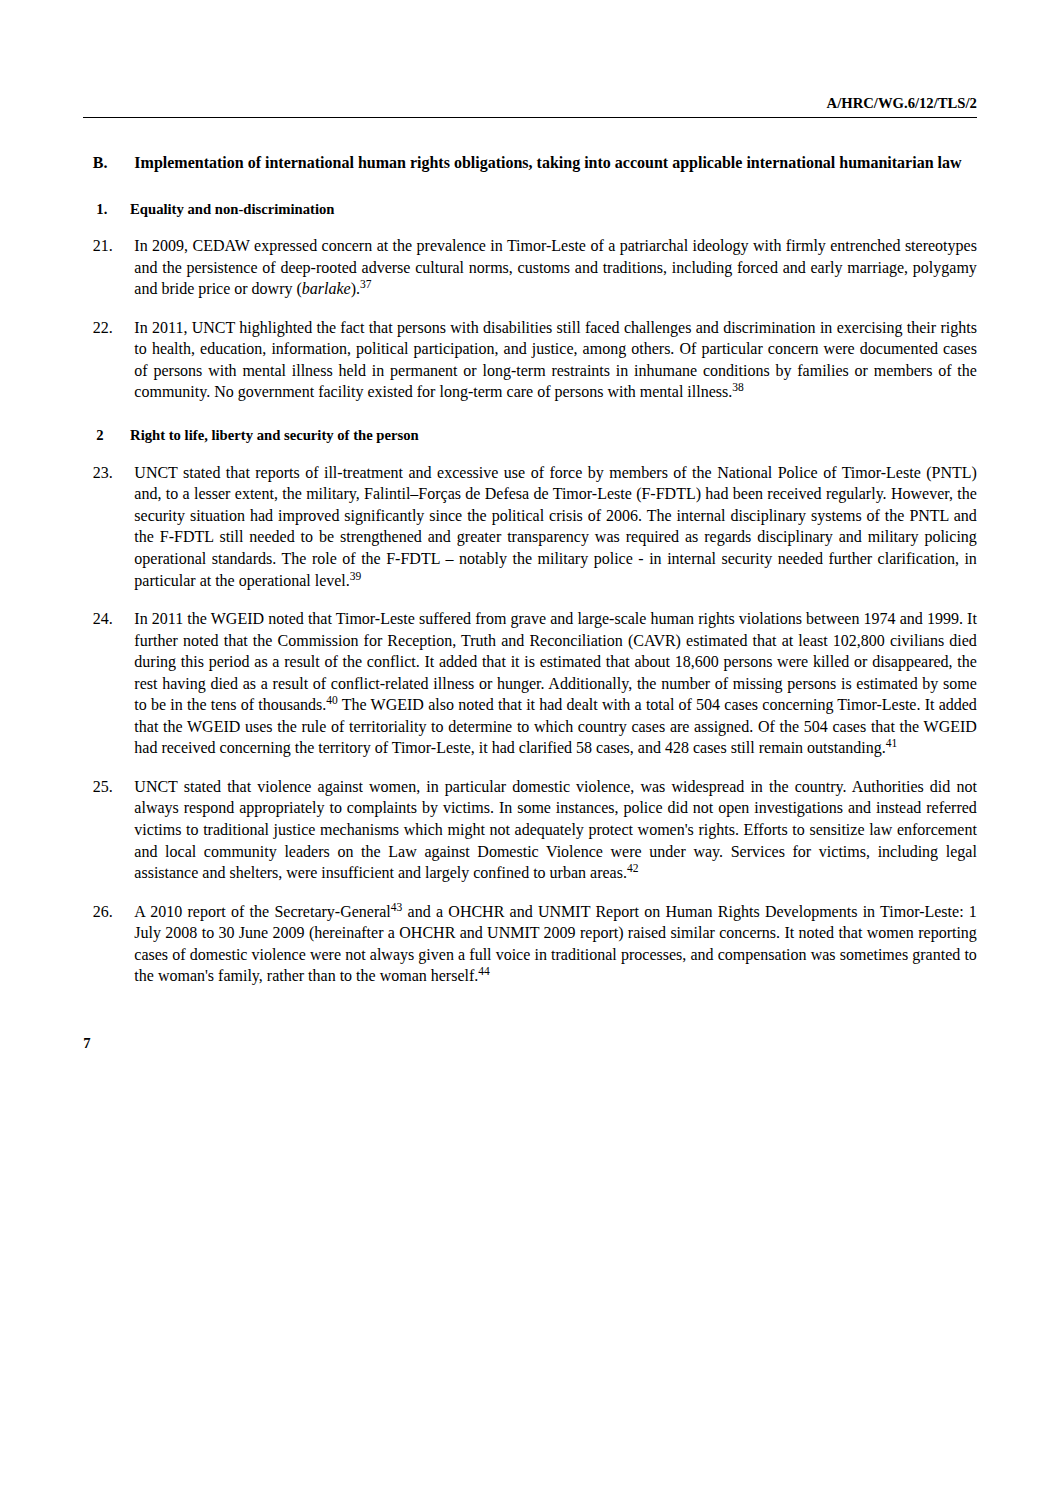A/HRC/WG.6/12/TLS/2
B. Implementation of international human rights obligations, taking into account applicable international humanitarian law
1. Equality and non-discrimination
21. In 2009, CEDAW expressed concern at the prevalence in Timor-Leste of a patriarchal ideology with firmly entrenched stereotypes and the persistence of deep-rooted adverse cultural norms, customs and traditions, including forced and early marriage, polygamy and bride price or dowry (barlake).37
22. In 2011, UNCT highlighted the fact that persons with disabilities still faced challenges and discrimination in exercising their rights to health, education, information, political participation, and justice, among others. Of particular concern were documented cases of persons with mental illness held in permanent or long-term restraints in inhumane conditions by families or members of the community. No government facility existed for long-term care of persons with mental illness.38
2 Right to life, liberty and security of the person
23. UNCT stated that reports of ill-treatment and excessive use of force by members of the National Police of Timor-Leste (PNTL) and, to a lesser extent, the military, Falintil–Forças de Defesa de Timor-Leste (F-FDTL) had been received regularly. However, the security situation had improved significantly since the political crisis of 2006. The internal disciplinary systems of the PNTL and the F-FDTL still needed to be strengthened and greater transparency was required as regards disciplinary and military policing operational standards. The role of the F-FDTL – notably the military police - in internal security needed further clarification, in particular at the operational level.39
24. In 2011 the WGEID noted that Timor-Leste suffered from grave and large-scale human rights violations between 1974 and 1999. It further noted that the Commission for Reception, Truth and Reconciliation (CAVR) estimated that at least 102,800 civilians died during this period as a result of the conflict. It added that it is estimated that about 18,600 persons were killed or disappeared, the rest having died as a result of conflict-related illness or hunger. Additionally, the number of missing persons is estimated by some to be in the tens of thousands.40 The WGEID also noted that it had dealt with a total of 504 cases concerning Timor-Leste. It added that the WGEID uses the rule of territoriality to determine to which country cases are assigned. Of the 504 cases that the WGEID had received concerning the territory of Timor-Leste, it had clarified 58 cases, and 428 cases still remain outstanding.41
25. UNCT stated that violence against women, in particular domestic violence, was widespread in the country. Authorities did not always respond appropriately to complaints by victims. In some instances, police did not open investigations and instead referred victims to traditional justice mechanisms which might not adequately protect women's rights. Efforts to sensitize law enforcement and local community leaders on the Law against Domestic Violence were under way. Services for victims, including legal assistance and shelters, were insufficient and largely confined to urban areas.42
26. A 2010 report of the Secretary-General43 and a OHCHR and UNMIT Report on Human Rights Developments in Timor-Leste: 1 July 2008 to 30 June 2009 (hereinafter a OHCHR and UNMIT 2009 report) raised similar concerns. It noted that women reporting cases of domestic violence were not always given a full voice in traditional processes, and compensation was sometimes granted to the woman's family, rather than to the woman herself.44
7